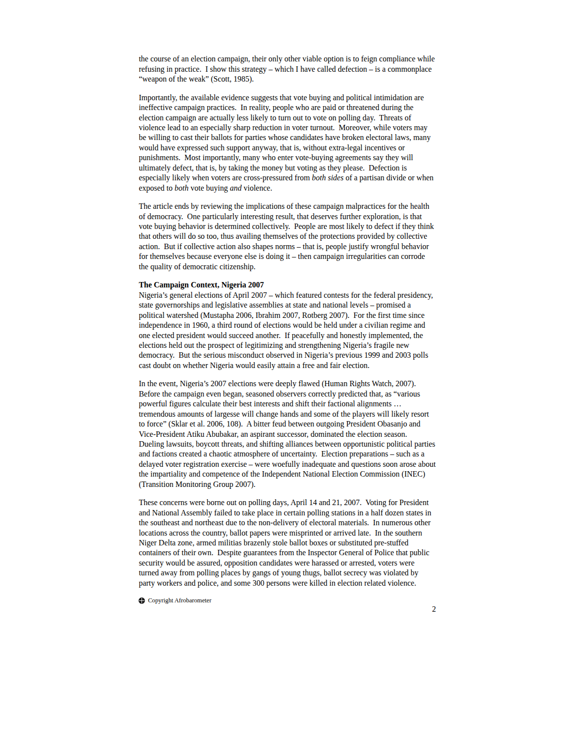the course of an election campaign, their only other viable option is to feign compliance while refusing in practice. I show this strategy – which I have called defection – is a commonplace “weapon of the weak” (Scott, 1985).
Importantly, the available evidence suggests that vote buying and political intimidation are ineffective campaign practices. In reality, people who are paid or threatened during the election campaign are actually less likely to turn out to vote on polling day. Threats of violence lead to an especially sharp reduction in voter turnout. Moreover, while voters may be willing to cast their ballots for parties whose candidates have broken electoral laws, many would have expressed such support anyway, that is, without extra-legal incentives or punishments. Most importantly, many who enter vote-buying agreements say they will ultimately defect, that is, by taking the money but voting as they please. Defection is especially likely when voters are cross-pressured from both sides of a partisan divide or when exposed to both vote buying and violence.
The article ends by reviewing the implications of these campaign malpractices for the health of democracy. One particularly interesting result, that deserves further exploration, is that vote buying behavior is determined collectively. People are most likely to defect if they think that others will do so too, thus availing themselves of the protections provided by collective action. But if collective action also shapes norms – that is, people justify wrongful behavior for themselves because everyone else is doing it – then campaign irregularities can corrode the quality of democratic citizenship.
The Campaign Context, Nigeria 2007
Nigeria’s general elections of April 2007 – which featured contests for the federal presidency, state governorships and legislative assemblies at state and national levels – promised a political watershed (Mustapha 2006, Ibrahim 2007, Rotberg 2007). For the first time since independence in 1960, a third round of elections would be held under a civilian regime and one elected president would succeed another. If peacefully and honestly implemented, the elections held out the prospect of legitimizing and strengthening Nigeria’s fragile new democracy. But the serious misconduct observed in Nigeria’s previous 1999 and 2003 polls cast doubt on whether Nigeria would easily attain a free and fair election.
In the event, Nigeria’s 2007 elections were deeply flawed (Human Rights Watch, 2007). Before the campaign even began, seasoned observers correctly predicted that, as “various powerful figures calculate their best interests and shift their factional alignments …tremendous amounts of largesse will change hands and some of the players will likely resort to force” (Sklar et al. 2006, 108). A bitter feud between outgoing President Obasanjo and Vice-President Atiku Abubakar, an aspirant successor, dominated the election season. Dueling lawsuits, boycott threats, and shifting alliances between opportunistic political parties and factions created a chaotic atmosphere of uncertainty. Election preparations – such as a delayed voter registration exercise – were woefully inadequate and questions soon arose about the impartiality and competence of the Independent National Election Commission (INEC) (Transition Monitoring Group 2007).
These concerns were borne out on polling days, April 14 and 21, 2007. Voting for President and National Assembly failed to take place in certain polling stations in a half dozen states in the southeast and northeast due to the non-delivery of electoral materials. In numerous other locations across the country, ballot papers were misprinted or arrived late. In the southern Niger Delta zone, armed militias brazenly stole ballot boxes or substituted pre-stuffed containers of their own. Despite guarantees from the Inspector General of Police that public security would be assured, opposition candidates were harassed or arrested, voters were turned away from polling places by gangs of young thugs, ballot secrecy was violated by party workers and police, and some 300 persons were killed in election related violence.
Copyright Afrobarometer
2